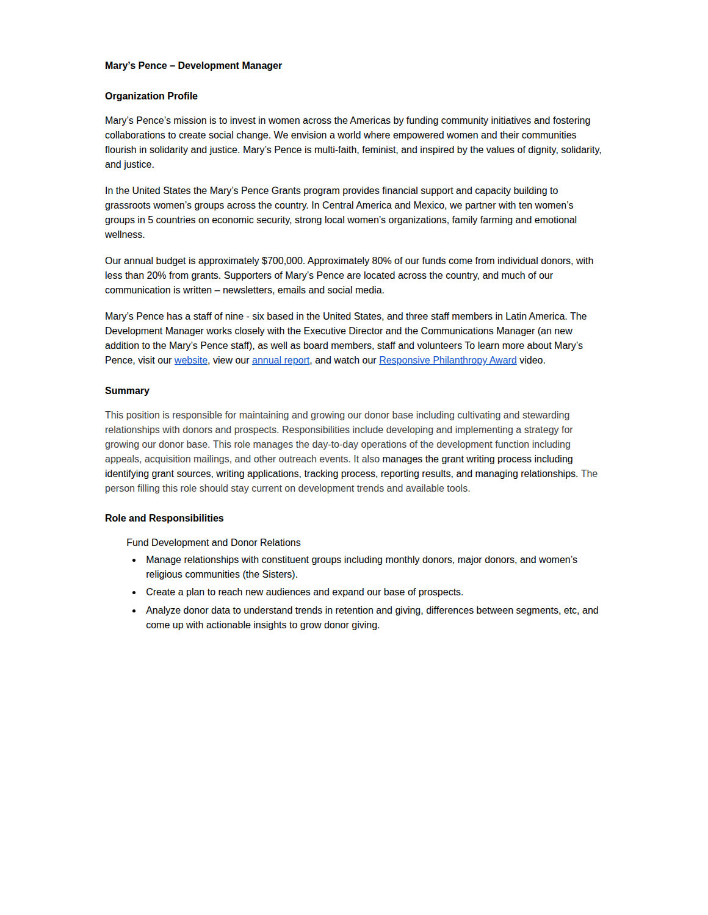Mary’s Pence – Development Manager
Organization Profile
Mary’s Pence’s mission is to invest in women across the Americas by funding community initiatives and fostering collaborations to create social change. We envision a world where empowered women and their communities flourish in solidarity and justice. Mary’s Pence is multi-faith, feminist, and inspired by the values of dignity, solidarity, and justice.
In the United States the Mary’s Pence Grants program provides financial support and capacity building to grassroots women’s groups across the country. In Central America and Mexico, we partner with ten women’s groups in 5 countries on economic security, strong local women’s organizations, family farming and emotional wellness.
Our annual budget is approximately $700,000. Approximately 80% of our funds come from individual donors, with less than 20% from grants. Supporters of Mary’s Pence are located across the country, and much of our communication is written – newsletters, emails and social media.
Mary’s Pence has a staff of nine - six based in the United States, and three staff members in Latin America. The Development Manager works closely with the Executive Director and the Communications Manager (an new addition to the Mary’s Pence staff), as well as board members, staff and volunteers To learn more about Mary’s Pence, visit our website, view our annual report, and watch our Responsive Philanthropy Award video.
Summary
This position is responsible for maintaining and growing our donor base including cultivating and stewarding relationships with donors and prospects. Responsibilities include developing and implementing a strategy for growing our donor base. This role manages the day-to-day operations of the development function including appeals, acquisition mailings, and other outreach events. It also manages the grant writing process including identifying grant sources, writing applications, tracking process, reporting results, and managing relationships. The person filling this role should stay current on development trends and available tools.
Role and Responsibilities
Fund Development and Donor Relations
Manage relationships with constituent groups including monthly donors, major donors, and women’s religious communities (the Sisters).
Create a plan to reach new audiences and expand our base of prospects.
Analyze donor data to understand trends in retention and giving, differences between segments, etc, and come up with actionable insights to grow donor giving.